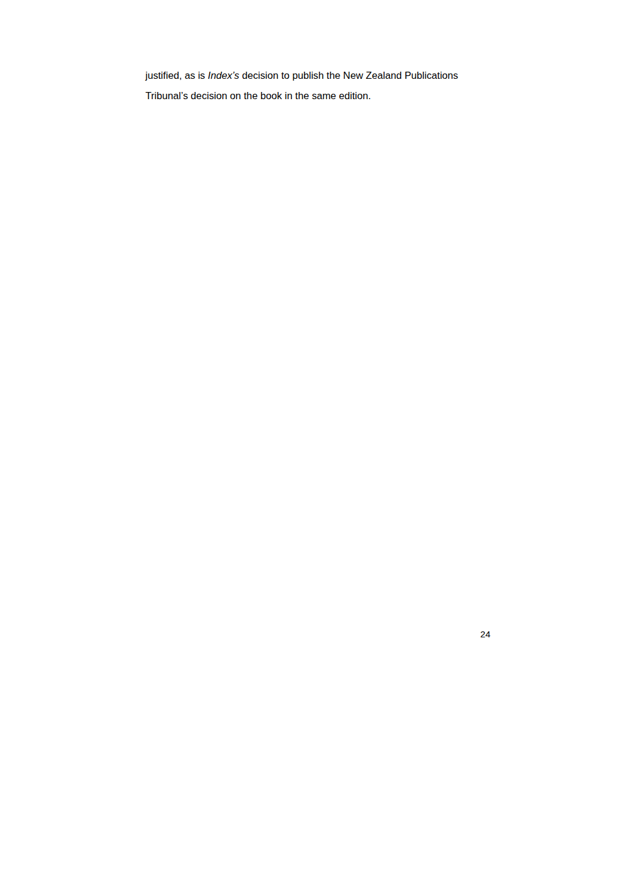justified, as is Index’s decision to publish the New Zealand Publications Tribunal’s decision on the book in the same edition.
24